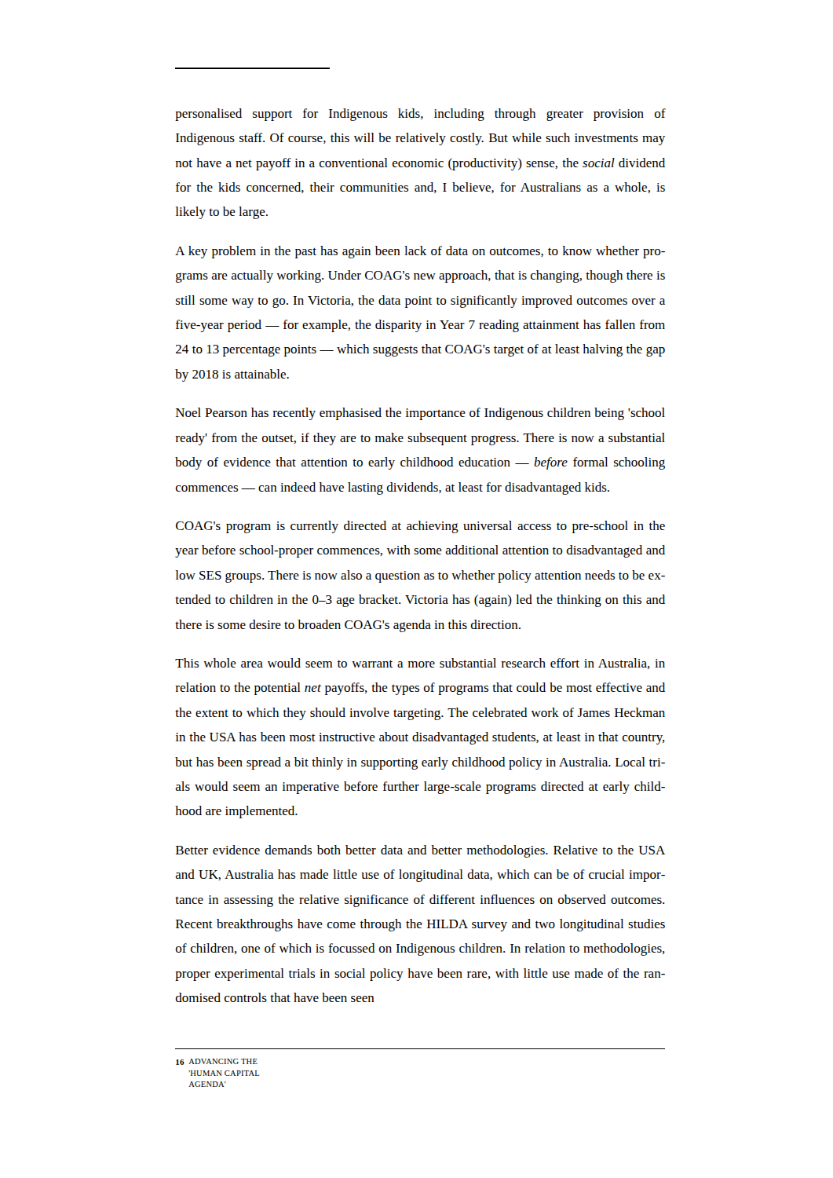personalised support for Indigenous kids, including through greater provision of Indigenous staff. Of course, this will be relatively costly. But while such investments may not have a net payoff in a conventional economic (productivity) sense, the social dividend for the kids concerned, their communities and, I believe, for Australians as a whole, is likely to be large.
A key problem in the past has again been lack of data on outcomes, to know whether programs are actually working. Under COAG's new approach, that is changing, though there is still some way to go. In Victoria, the data point to significantly improved outcomes over a five-year period — for example, the disparity in Year 7 reading attainment has fallen from 24 to 13 percentage points — which suggests that COAG's target of at least halving the gap by 2018 is attainable.
Noel Pearson has recently emphasised the importance of Indigenous children being 'school ready' from the outset, if they are to make subsequent progress. There is now a substantial body of evidence that attention to early childhood education — before formal schooling commences — can indeed have lasting dividends, at least for disadvantaged kids.
COAG's program is currently directed at achieving universal access to pre-school in the year before school-proper commences, with some additional attention to disadvantaged and low SES groups. There is now also a question as to whether policy attention needs to be extended to children in the 0–3 age bracket. Victoria has (again) led the thinking on this and there is some desire to broaden COAG's agenda in this direction.
This whole area would seem to warrant a more substantial research effort in Australia, in relation to the potential net payoffs, the types of programs that could be most effective and the extent to which they should involve targeting. The celebrated work of James Heckman in the USA has been most instructive about disadvantaged students, at least in that country, but has been spread a bit thinly in supporting early childhood policy in Australia. Local trials would seem an imperative before further large-scale programs directed at early childhood are implemented.
Better evidence demands both better data and better methodologies. Relative to the USA and UK, Australia has made little use of longitudinal data, which can be of crucial importance in assessing the relative significance of different influences on observed outcomes. Recent breakthroughs have come through the HILDA survey and two longitudinal studies of children, one of which is focussed on Indigenous children. In relation to methodologies, proper experimental trials in social policy have been rare, with little use made of the randomised controls that have been seen
16 ADVANCING THE'HUMAN CAPITAL AGENDA'